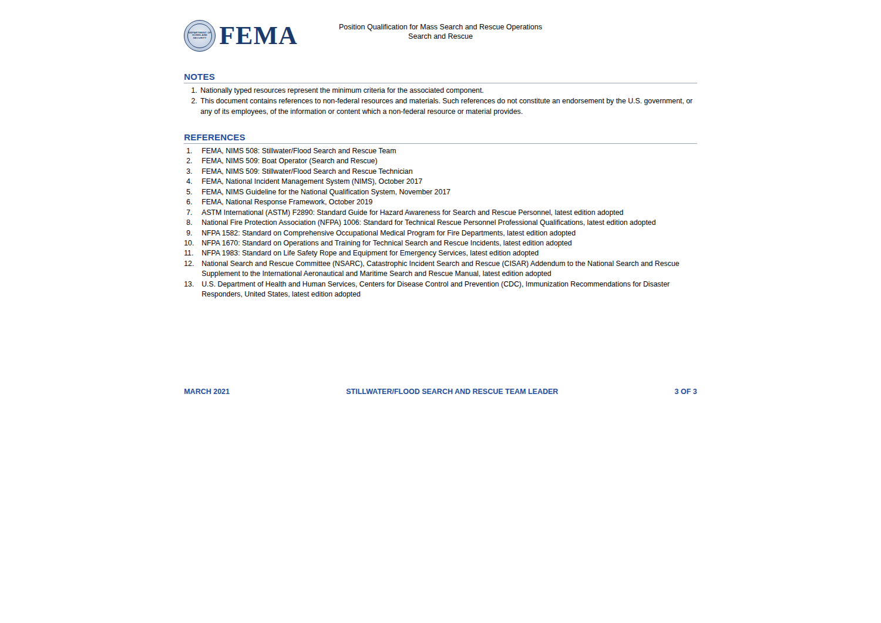DEPARTMENT OF HOMELAND SECURITY
FEMA
Position Qualification for Mass Search and Rescue Operations
Search and Rescue
NOTES
Nationally typed resources represent the minimum criteria for the associated component.
This document contains references to non-federal resources and materials. Such references do not constitute an endorsement by the U.S. government, or any of its employees, of the information or content which a non-federal resource or material provides.
REFERENCES
FEMA, NIMS 508: Stillwater/Flood Search and Rescue Team
FEMA, NIMS 509: Boat Operator (Search and Rescue)
FEMA, NIMS 509: Stillwater/Flood Search and Rescue Technician
FEMA, National Incident Management System (NIMS), October 2017
FEMA, NIMS Guideline for the National Qualification System, November 2017
FEMA, National Response Framework, October 2019
ASTM International (ASTM) F2890: Standard Guide for Hazard Awareness for Search and Rescue Personnel, latest edition adopted
National Fire Protection Association (NFPA) 1006: Standard for Technical Rescue Personnel Professional Qualifications, latest edition adopted
NFPA 1582: Standard on Comprehensive Occupational Medical Program for Fire Departments, latest edition adopted
NFPA 1670: Standard on Operations and Training for Technical Search and Rescue Incidents, latest edition adopted
NFPA 1983: Standard on Life Safety Rope and Equipment for Emergency Services, latest edition adopted
National Search and Rescue Committee (NSARC), Catastrophic Incident Search and Rescue (CISAR) Addendum to the National Search and Rescue Supplement to the International Aeronautical and Maritime Search and Rescue Manual, latest edition adopted
U.S. Department of Health and Human Services, Centers for Disease Control and Prevention (CDC), Immunization Recommendations for Disaster Responders, United States, latest edition adopted
MARCH 2021
STILLWATER/FLOOD SEARCH AND RESCUE TEAM LEADER
3 OF 3